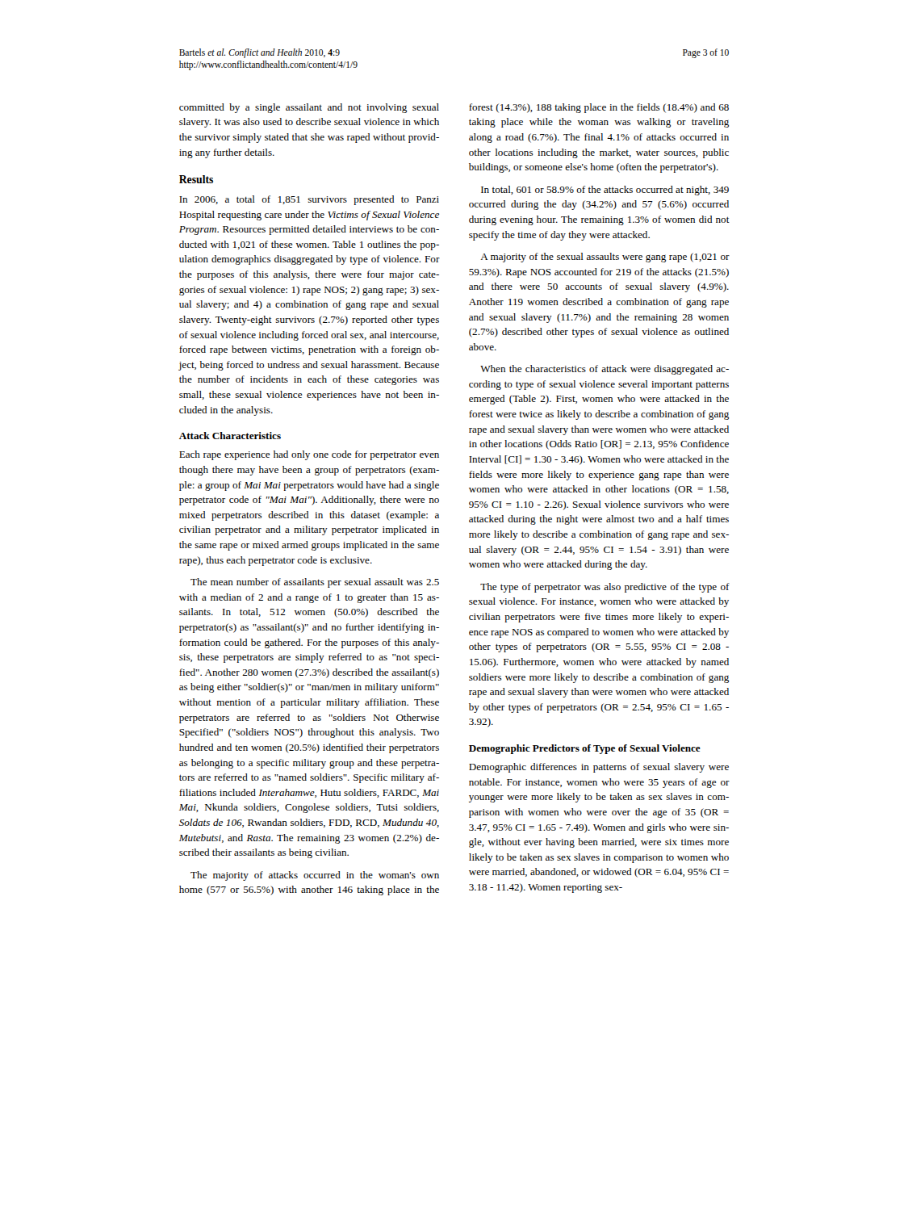Bartels et al. Conflict and Health 2010, 4:9
http://www.conflictandhealth.com/content/4/1/9
Page 3 of 10
committed by a single assailant and not involving sexual slavery. It was also used to describe sexual violence in which the survivor simply stated that she was raped without providing any further details.
Results
In 2006, a total of 1,851 survivors presented to Panzi Hospital requesting care under the Victims of Sexual Violence Program. Resources permitted detailed interviews to be conducted with 1,021 of these women. Table 1 outlines the population demographics disaggregated by type of violence. For the purposes of this analysis, there were four major categories of sexual violence: 1) rape NOS; 2) gang rape; 3) sexual slavery; and 4) a combination of gang rape and sexual slavery. Twenty-eight survivors (2.7%) reported other types of sexual violence including forced oral sex, anal intercourse, forced rape between victims, penetration with a foreign object, being forced to undress and sexual harassment. Because the number of incidents in each of these categories was small, these sexual violence experiences have not been included in the analysis.
Attack Characteristics
Each rape experience had only one code for perpetrator even though there may have been a group of perpetrators (example: a group of Mai Mai perpetrators would have had a single perpetrator code of "Mai Mai"). Additionally, there were no mixed perpetrators described in this dataset (example: a civilian perpetrator and a military perpetrator implicated in the same rape or mixed armed groups implicated in the same rape), thus each perpetrator code is exclusive.
The mean number of assailants per sexual assault was 2.5 with a median of 2 and a range of 1 to greater than 15 assailants. In total, 512 women (50.0%) described the perpetrator(s) as "assailant(s)" and no further identifying information could be gathered. For the purposes of this analysis, these perpetrators are simply referred to as "not specified". Another 280 women (27.3%) described the assailant(s) as being either "soldier(s)" or "man/men in military uniform" without mention of a particular military affiliation. These perpetrators are referred to as "soldiers Not Otherwise Specified" ("soldiers NOS") throughout this analysis. Two hundred and ten women (20.5%) identified their perpetrators as belonging to a specific military group and these perpetrators are referred to as "named soldiers". Specific military affiliations included Interahamwe, Hutu soldiers, FARDC, Mai Mai, Nkunda soldiers, Congolese soldiers, Tutsi soldiers, Soldats de 106, Rwandan soldiers, FDD, RCD, Mudundu 40, Mutebutsi, and Rasta. The remaining 23 women (2.2%) described their assailants as being civilian.
The majority of attacks occurred in the woman's own home (577 or 56.5%) with another 146 taking place in the forest (14.3%), 188 taking place in the fields (18.4%) and 68 taking place while the woman was walking or traveling along a road (6.7%). The final 4.1% of attacks occurred in other locations including the market, water sources, public buildings, or someone else's home (often the perpetrator's).
In total, 601 or 58.9% of the attacks occurred at night, 349 occurred during the day (34.2%) and 57 (5.6%) occurred during evening hour. The remaining 1.3% of women did not specify the time of day they were attacked.
A majority of the sexual assaults were gang rape (1,021 or 59.3%). Rape NOS accounted for 219 of the attacks (21.5%) and there were 50 accounts of sexual slavery (4.9%). Another 119 women described a combination of gang rape and sexual slavery (11.7%) and the remaining 28 women (2.7%) described other types of sexual violence as outlined above.
When the characteristics of attack were disaggregated according to type of sexual violence several important patterns emerged (Table 2). First, women who were attacked in the forest were twice as likely to describe a combination of gang rape and sexual slavery than were women who were attacked in other locations (Odds Ratio [OR] = 2.13, 95% Confidence Interval [CI] = 1.30 - 3.46). Women who were attacked in the fields were more likely to experience gang rape than were women who were attacked in other locations (OR = 1.58, 95% CI = 1.10 - 2.26). Sexual violence survivors who were attacked during the night were almost two and a half times more likely to describe a combination of gang rape and sexual slavery (OR = 2.44, 95% CI = 1.54 - 3.91) than were women who were attacked during the day.
The type of perpetrator was also predictive of the type of sexual violence. For instance, women who were attacked by civilian perpetrators were five times more likely to experience rape NOS as compared to women who were attacked by other types of perpetrators (OR = 5.55, 95% CI = 2.08 - 15.06). Furthermore, women who were attacked by named soldiers were more likely to describe a combination of gang rape and sexual slavery than were women who were attacked by other types of perpetrators (OR = 2.54, 95% CI = 1.65 - 3.92).
Demographic Predictors of Type of Sexual Violence
Demographic differences in patterns of sexual slavery were notable. For instance, women who were 35 years of age or younger were more likely to be taken as sex slaves in comparison with women who were over the age of 35 (OR = 3.47, 95% CI = 1.65 - 7.49). Women and girls who were single, without ever having been married, were six times more likely to be taken as sex slaves in comparison to women who were married, abandoned, or widowed (OR = 6.04, 95% CI = 3.18 - 11.42). Women reporting sex-